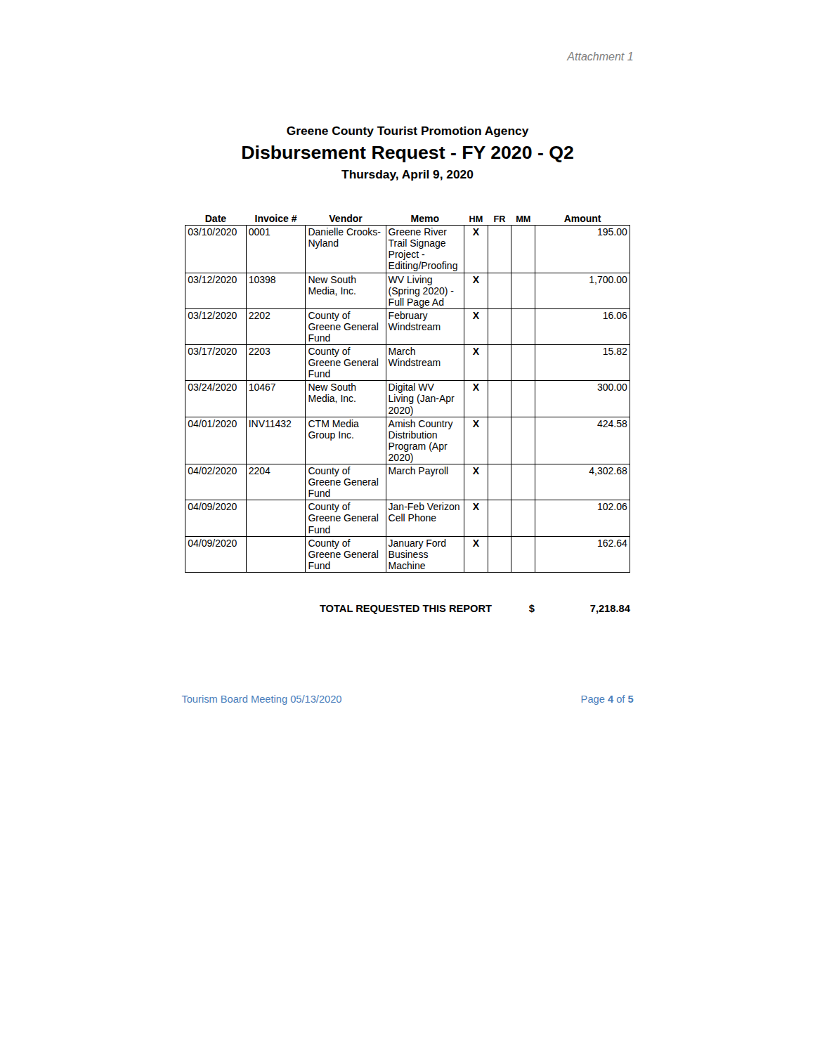Attachment 1
Greene County Tourist Promotion Agency
Disbursement Request - FY 2020 - Q2
Thursday, April 9, 2020
| Date | Invoice # | Vendor | Memo | HM | FR | MM | Amount |
| --- | --- | --- | --- | --- | --- | --- | --- |
| 03/10/2020 | 0001 | Danielle Crooks-Nyland | Greene River Trail Signage Project - Editing/Proofing | X | | | 195.00 |
| 03/12/2020 | 10398 | New South Media, Inc. | WV Living (Spring 2020) - Full Page Ad | X | | | 1,700.00 |
| 03/12/2020 | 2202 | County of Greene General Fund | February Windstream | X | | | 16.06 |
| 03/17/2020 | 2203 | County of Greene General Fund | March Windstream | X | | | 15.82 |
| 03/24/2020 | 10467 | New South Media, Inc. | Digital WV Living (Jan-Apr 2020) | X | | | 300.00 |
| 04/01/2020 | INV11432 | CTM Media Group Inc. | Amish Country Distribution Program (Apr 2020) | X | | | 424.58 |
| 04/02/2020 | 2204 | County of Greene General Fund | March Payroll | X | | | 4,302.68 |
| 04/09/2020 | | County of Greene General Fund | Jan-Feb Verizon Cell Phone | X | | | 102.06 |
| 04/09/2020 | | County of Greene General Fund | January Ford Business Machine | X | | | 162.64 |
TOTAL REQUESTED THIS REPORT $ 7,218.84
Tourism Board Meeting 05/13/2020
Page 4 of 5